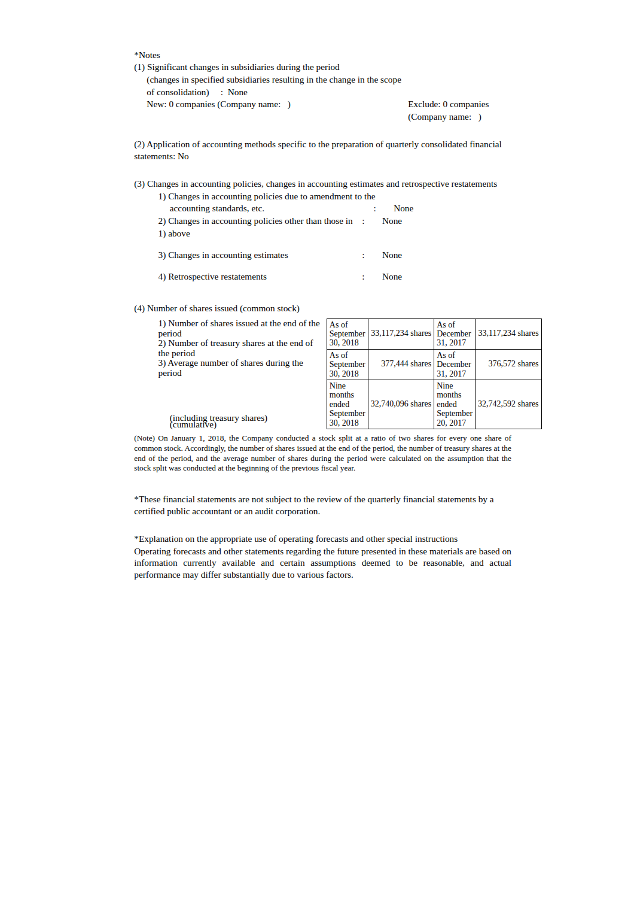*Notes
(1) Significant changes in subsidiaries during the period
(changes in specified subsidiaries resulting in the change in the scope of consolidation) : None
New: 0 companies (Company name: )
Exclude: 0 companies (Company name: )
(2) Application of accounting methods specific to the preparation of quarterly consolidated financial statements: No
(3) Changes in accounting policies, changes in accounting estimates and retrospective restatements
1) Changes in accounting policies due to amendment to the
accounting standards, etc.
:
None
2) Changes in accounting policies other than those in 1) above
:
None
3) Changes in accounting estimates
:
None
4) Retrospective restatements
:
None
(4) Number of shares issued (common stock)
1) Number of shares issued at the end of the period
2) Number of treasury shares at the end of the period
3) Average number of shares during the period
| As of September 30, 2018 | 33,117,234 shares | As of December 31, 2017 | 33,117,234 shares |
| As of September 30, 2018 | 377,444 shares | As of December 31, 2017 | 376,572 shares |
| Nine months ended September 30, 2018 | 32,740,096 shares | Nine months ended September 20, 2017 | 32,742,592 shares |
(including treasury shares)
x
(cumulative)
(Note) On January 1, 2018, the Company conducted a stock split at a ratio of two shares for every one share of common stock. Accordingly, the number of shares issued at the end of the period, the number of treasury shares at the end of the period, and the average number of shares during the period were calculated on the assumption that the stock split was conducted at the beginning of the previous fiscal year.
*These financial statements are not subject to the review of the quarterly financial statements by a certified public accountant or an audit corporation.
*Explanation on the appropriate use of operating forecasts and other special instructions
Operating forecasts and other statements regarding the future presented in these materials are based on information currently available and certain assumptions deemed to be reasonable, and actual performance may differ substantially due to various factors.